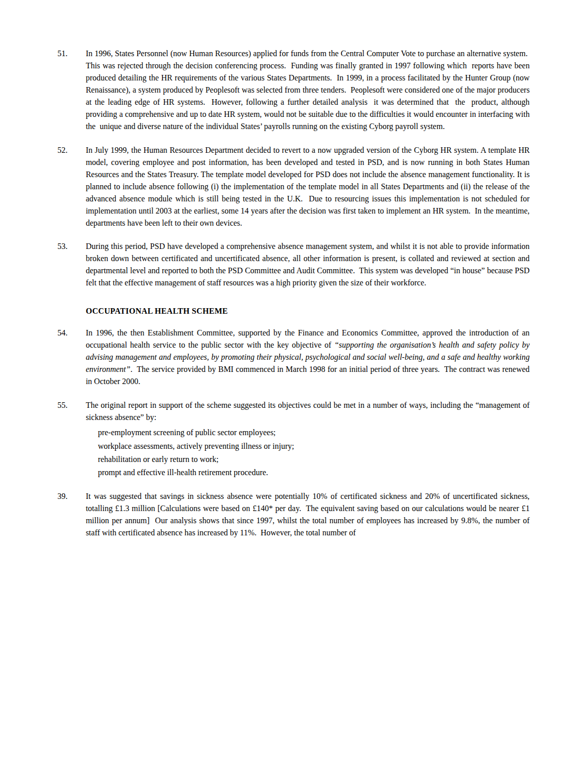51. In 1996, States Personnel (now Human Resources) applied for funds from the Central Computer Vote to purchase an alternative system. This was rejected through the decision conferencing process. Funding was finally granted in 1997 following which reports have been produced detailing the HR requirements of the various States Departments. In 1999, in a process facilitated by the Hunter Group (now Renaissance), a system produced by Peoplesoft was selected from three tenders. Peoplesoft were considered one of the major producers at the leading edge of HR systems. However, following a further detailed analysis it was determined that the product, although providing a comprehensive and up to date HR system, would not be suitable due to the difficulties it would encounter in interfacing with the unique and diverse nature of the individual States’ payrolls running on the existing Cyborg payroll system.
52. In July 1999, the Human Resources Department decided to revert to a now upgraded version of the Cyborg HR system. A template HR model, covering employee and post information, has been developed and tested in PSD, and is now running in both States Human Resources and the States Treasury. The template model developed for PSD does not include the absence management functionality. It is planned to include absence following (i) the implementation of the template model in all States Departments and (ii) the release of the advanced absence module which is still being tested in the U.K. Due to resourcing issues this implementation is not scheduled for implementation until 2003 at the earliest, some 14 years after the decision was first taken to implement an HR system. In the meantime, departments have been left to their own devices.
53. During this period, PSD have developed a comprehensive absence management system, and whilst it is not able to provide information broken down between certificated and uncertificated absence, all other information is present, is collated and reviewed at section and departmental level and reported to both the PSD Committee and Audit Committee. This system was developed “in house” because PSD felt that the effective management of staff resources was a high priority given the size of their workforce.
OCCUPATIONAL HEALTH SCHEME
54. In 1996, the then Establishment Committee, supported by the Finance and Economics Committee, approved the introduction of an occupational health service to the public sector with the key objective of “supporting the organisation’s health and safety policy by advising management and employees, by promoting their physical, psychological and social well-being, and a safe and healthy working environment”. The service provided by BMI commenced in March 1998 for an initial period of three years. The contract was renewed in October 2000.
55. The original report in support of the scheme suggested its objectives could be met in a number of ways, including the “management of sickness absence” by:
pre-employment screening of public sector employees;
workplace assessments, actively preventing illness or injury;
rehabilitation or early return to work;
prompt and effective ill-health retirement procedure.
39. It was suggested that savings in sickness absence were potentially 10% of certificated sickness and 20% of uncertificated sickness, totalling £1.3 million [Calculations were based on £140* per day. The equivalent saving based on our calculations would be nearer £1 million per annum] Our analysis shows that since 1997, whilst the total number of employees has increased by 9.8%, the number of staff with certificated absence has increased by 11%. However, the total number of